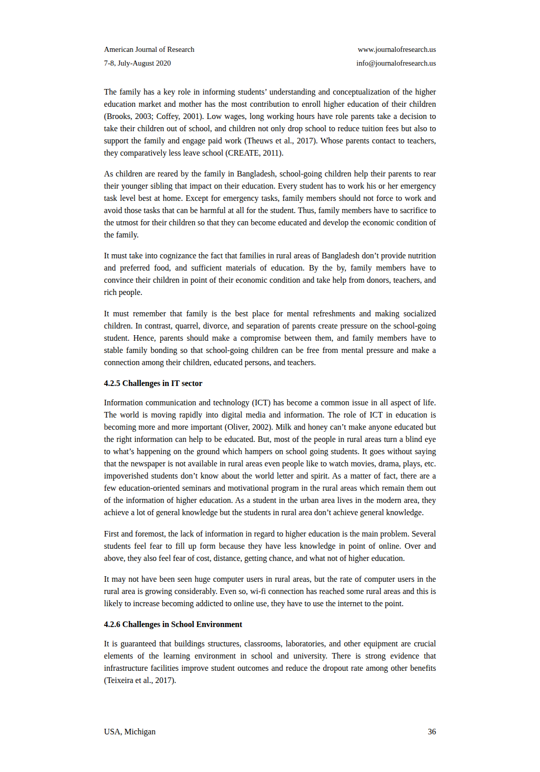American Journal of Research
www.journalofresearch.us
7-8, July-August 2020
info@journalofresearch.us
The family has a key role in informing students’ understanding and conceptualization of the higher education market and mother has the most contribution to enroll higher education of their children (Brooks, 2003; Coffey, 2001). Low wages, long working hours have role parents take a decision to take their children out of school, and children not only drop school to reduce tuition fees but also to support the family and engage paid work (Theuws et al., 2017). Whose parents contact to teachers, they comparatively less leave school (CREATE, 2011).
As children are reared by the family in Bangladesh, school-going children help their parents to rear their younger sibling that impact on their education. Every student has to work his or her emergency task level best at home. Except for emergency tasks, family members should not force to work and avoid those tasks that can be harmful at all for the student. Thus, family members have to sacrifice to the utmost for their children so that they can become educated and develop the economic condition of the family.
It must take into cognizance the fact that families in rural areas of Bangladesh don’t provide nutrition and preferred food, and sufficient materials of education. By the by, family members have to convince their children in point of their economic condition and take help from donors, teachers, and rich people.
It must remember that family is the best place for mental refreshments and making socialized children. In contrast, quarrel, divorce, and separation of parents create pressure on the school-going student. Hence, parents should make a compromise between them, and family members have to stable family bonding so that school-going children can be free from mental pressure and make a connection among their children, educated persons, and teachers.
4.2.5 Challenges in IT sector
Information communication and technology (ICT) has become a common issue in all aspect of life. The world is moving rapidly into digital media and information. The role of ICT in education is becoming more and more important (Oliver, 2002). Milk and honey can’t make anyone educated but the right information can help to be educated. But, most of the people in rural areas turn a blind eye to what’s happening on the ground which hampers on school going students. It goes without saying that the newspaper is not available in rural areas even people like to watch movies, drama, plays, etc. impoverished students don’t know about the world letter and spirit. As a matter of fact, there are a few education-oriented seminars and motivational program in the rural areas which remain them out of the information of higher education. As a student in the urban area lives in the modern area, they achieve a lot of general knowledge but the students in rural area don’t achieve general knowledge.
First and foremost, the lack of information in regard to higher education is the main problem. Several students feel fear to fill up form because they have less knowledge in point of online. Over and above, they also feel fear of cost, distance, getting chance, and what not of higher education.
It may not have been seen huge computer users in rural areas, but the rate of computer users in the rural area is growing considerably. Even so, wi-fi connection has reached some rural areas and this is likely to increase becoming addicted to online use, they have to use the internet to the point.
4.2.6 Challenges in School Environment
It is guaranteed that buildings structures, classrooms, laboratories, and other equipment are crucial elements of the learning environment in school and university. There is strong evidence that infrastructure facilities improve student outcomes and reduce the dropout rate among other benefits (Teixeira et al., 2017).
USA, Michigan
36